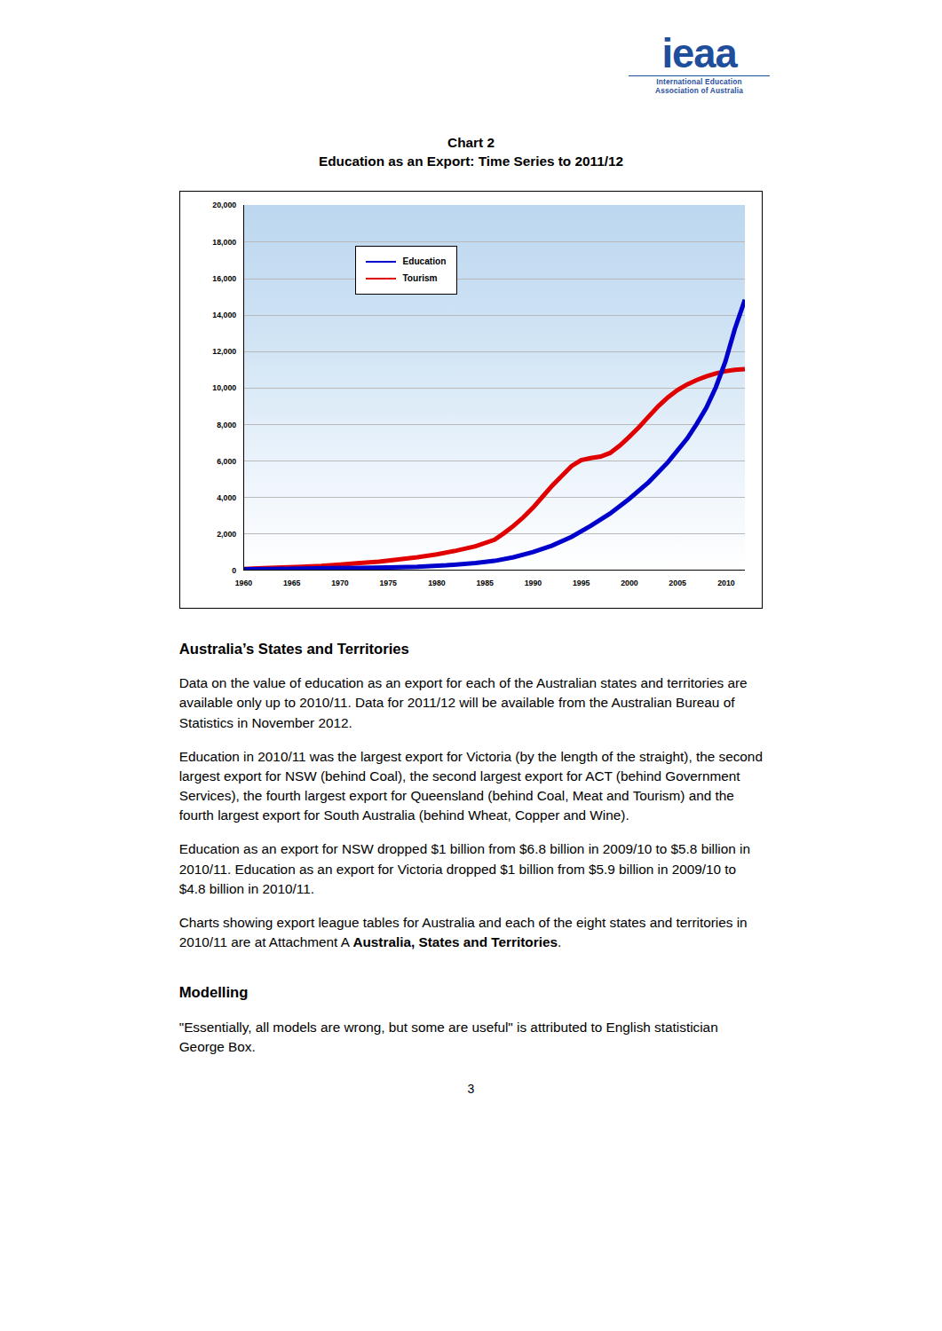ieaa
International Education
Association of Australia
Chart 2 Education as an Export: Time Series to 2011/12
20,000 18,000 16,000 14,000 12,000 10,000 8,000 6,000 4,000 2,000 0
Education
Tourism
1960 1965 1970 1975 1980 1985 1990 1995 2000 2005 2010
Australia’s States and Territories
Data on the value of education as an export for each of the Australian states and territories are available only up to 2010/11. Data for 2011/12 will be available from the Australian Bureau of Statistics in November 2012.
Education in 2010/11 was the largest export for Victoria (by the length of the straight), the second largest export for NSW (behind Coal), the second largest export for ACT (behind Government Services), the fourth largest export for Queensland (behind Coal, Meat and Tourism) and the fourth largest export for South Australia (behind Wheat, Copper and Wine).
Education as an export for NSW dropped $1 billion from $6.8 billion in 2009/10 to $5.8 billion in 2010/11. Education as an export for Victoria dropped $1 billion from $5.9 billion in 2009/10 to $4.8 billion in 2010/11.
Charts showing export league tables for Australia and each of the eight states and territories in 2010/11 are at Attachment A Australia, States and Territories.
Modelling
"Essentially, all models are wrong, but some are useful" is attributed to English statistician George Box.
3